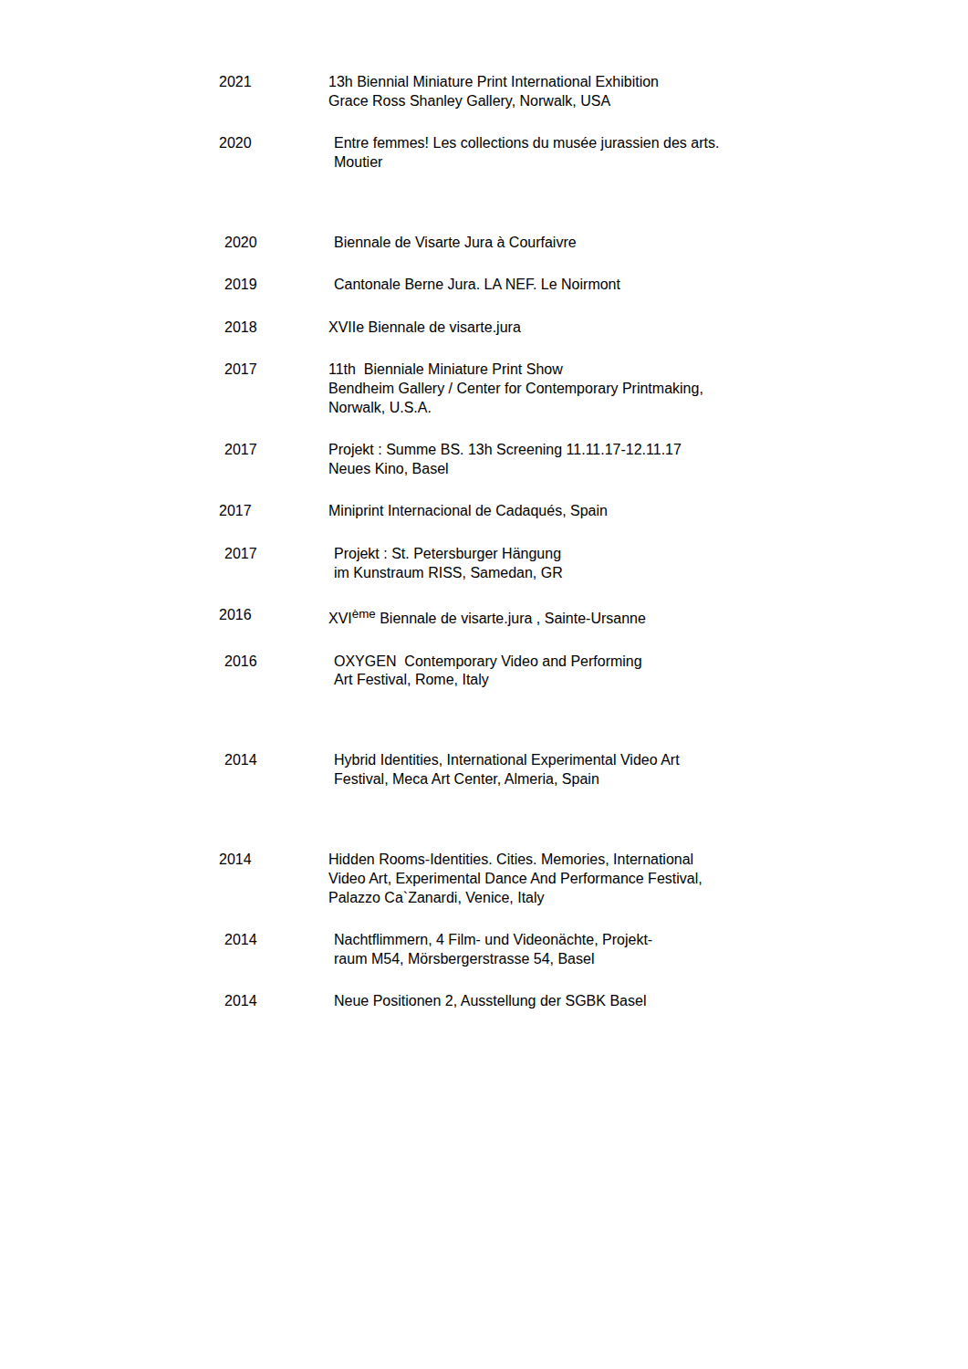| 2021 | 13h Biennial Miniature Print International Exhibition Grace Ross Shanley Gallery, Norwalk, USA |
| 2020 | Entre femmes! Les collections du musée jurassien des arts. Moutier |
| 2020 | Biennale de Visarte Jura à Courfaivre |
| 2019 | Cantonale Berne Jura. LA NEF. Le Noirmont |
| 2018 | XVIIe Biennale de visarte.jura |
| 2017 | 11th Bienniale Miniature Print Show Bendheim Gallery / Center for Contemporary Printmaking, Norwalk, U.S.A. |
| 2017 | Projekt : Summe BS. 13h Screening 11.11.17-12.11.17 Neues Kino, Basel |
| 2017 | Miniprint Internacional de Cadaqués, Spain |
| 2017 | Projekt : St. Petersburger Hängung im Kunstraum RISS, Samedan, GR |
| 2016 | XVI ème Biennale de visarte.jura , Sainte-Ursanne |
| 2016 | OXYGEN Contemporary Video and Performing Art Festival, Rome, Italy |
| 2014 | Hybrid Identities, International Experimental Video Art Festival, Meca Art Center, Almeria, Spain |
| 2014 | Hidden Rooms-Identities. Cities. Memories, International Video Art, Experimental Dance And Performance Festival, Palazzo Ca`Zanardi, Venice, Italy |
| 2014 | Nachtflimmern, 4 Film- und Videonächte, Projekt- raum M54, Mörsbergerstrasse 54, Basel |
| 2014 | Neue Positionen 2, Ausstellung der SGBK Basel |